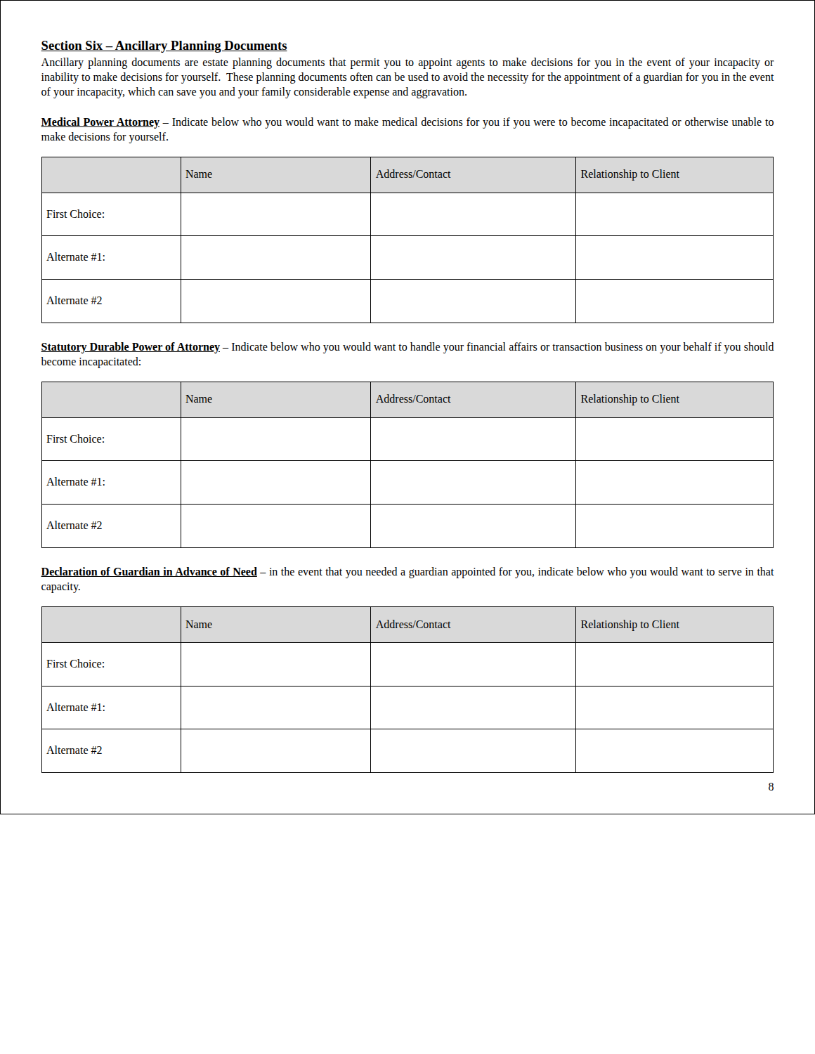Section Six – Ancillary Planning Documents
Ancillary planning documents are estate planning documents that permit you to appoint agents to make decisions for you in the event of your incapacity or inability to make decisions for yourself. These planning documents often can be used to avoid the necessity for the appointment of a guardian for you in the event of your incapacity, which can save you and your family considerable expense and aggravation.
Medical Power Attorney – Indicate below who you would want to make medical decisions for you if you were to become incapacitated or otherwise unable to make decisions for yourself.
| | Name | Address/Contact | Relationship to Client |
| --- | --- | --- | --- |
| First Choice: | | | |
| Alternate #1: | | | |
| Alternate #2 | | | |
Statutory Durable Power of Attorney – Indicate below who you would want to handle your financial affairs or transaction business on your behalf if you should become incapacitated:
| | Name | Address/Contact | Relationship to Client |
| --- | --- | --- | --- |
| First Choice: | | | |
| Alternate #1: | | | |
| Alternate #2 | | | |
Declaration of Guardian in Advance of Need – in the event that you needed a guardian appointed for you, indicate below who you would want to serve in that capacity.
| | Name | Address/Contact | Relationship to Client |
| --- | --- | --- | --- |
| First Choice: | | | |
| Alternate #1: | | | |
| Alternate #2 | | | |
8